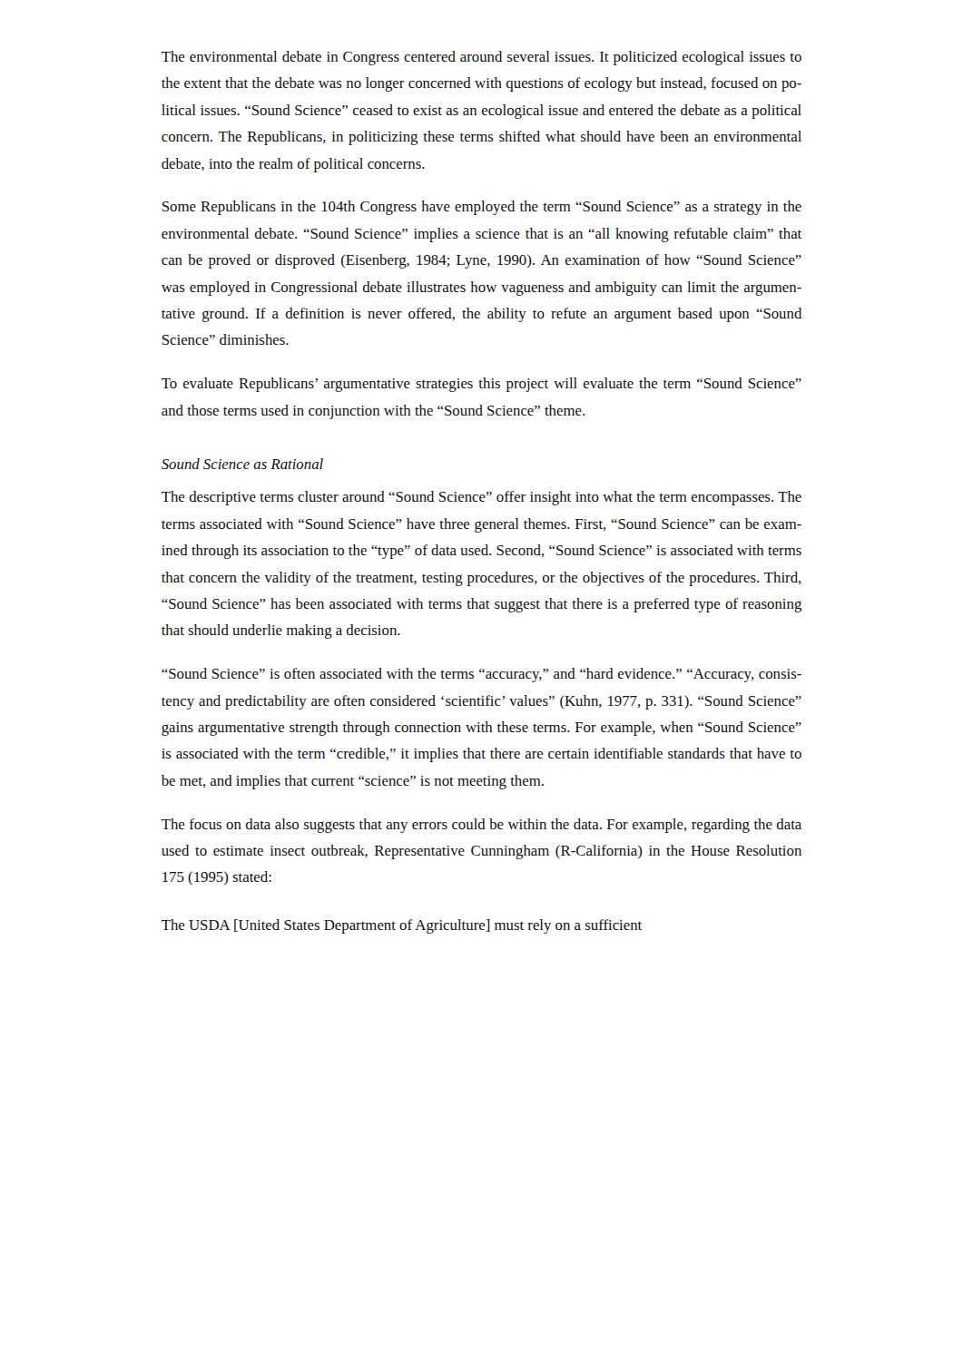The environmental debate in Congress centered around several issues. It politicized ecological issues to the extent that the debate was no longer concerned with questions of ecology but instead, focused on political issues. “Sound Science” ceased to exist as an ecological issue and entered the debate as a political concern. The Republicans, in politicizing these terms shifted what should have been an environmental debate, into the realm of political concerns.
Some Republicans in the 104th Congress have employed the term “Sound Science” as a strategy in the environmental debate. “Sound Science” implies a science that is an “all knowing refutable claim” that can be proved or disproved (Eisenberg, 1984; Lyne, 1990). An examination of how “Sound Science” was employed in Congressional debate illustrates how vagueness and ambiguity can limit the argumentative ground. If a definition is never offered, the ability to refute an argument based upon “Sound Science” diminishes.
To evaluate Republicans’ argumentative strategies this project will evaluate the term “Sound Science” and those terms used in conjunction with the “Sound Science” theme.
Sound Science as Rational
The descriptive terms cluster around “Sound Science” offer insight into what the term encompasses. The terms associated with “Sound Science” have three general themes. First, “Sound Science” can be examined through its association to the “type” of data used. Second, “Sound Science” is associated with terms that concern the validity of the treatment, testing procedures, or the objectives of the procedures. Third, “Sound Science” has been associated with terms that suggest that there is a preferred type of reasoning that should underlie making a decision.
“Sound Science” is often associated with the terms “accuracy,” and “hard evidence.” “Accuracy, consistency and predictability are often considered ‘scientific’ values” (Kuhn, 1977, p. 331). “Sound Science” gains argumentative strength through connection with these terms. For example, when “Sound Science” is associated with the term “credible,” it implies that there are certain identifiable standards that have to be met, and implies that current “science” is not meeting them.
The focus on data also suggests that any errors could be within the data. For example, regarding the data used to estimate insect outbreak, Representative Cunningham (R-California) in the House Resolution 175 (1995) stated:
The USDA [United States Department of Agriculture] must rely on a sufficient